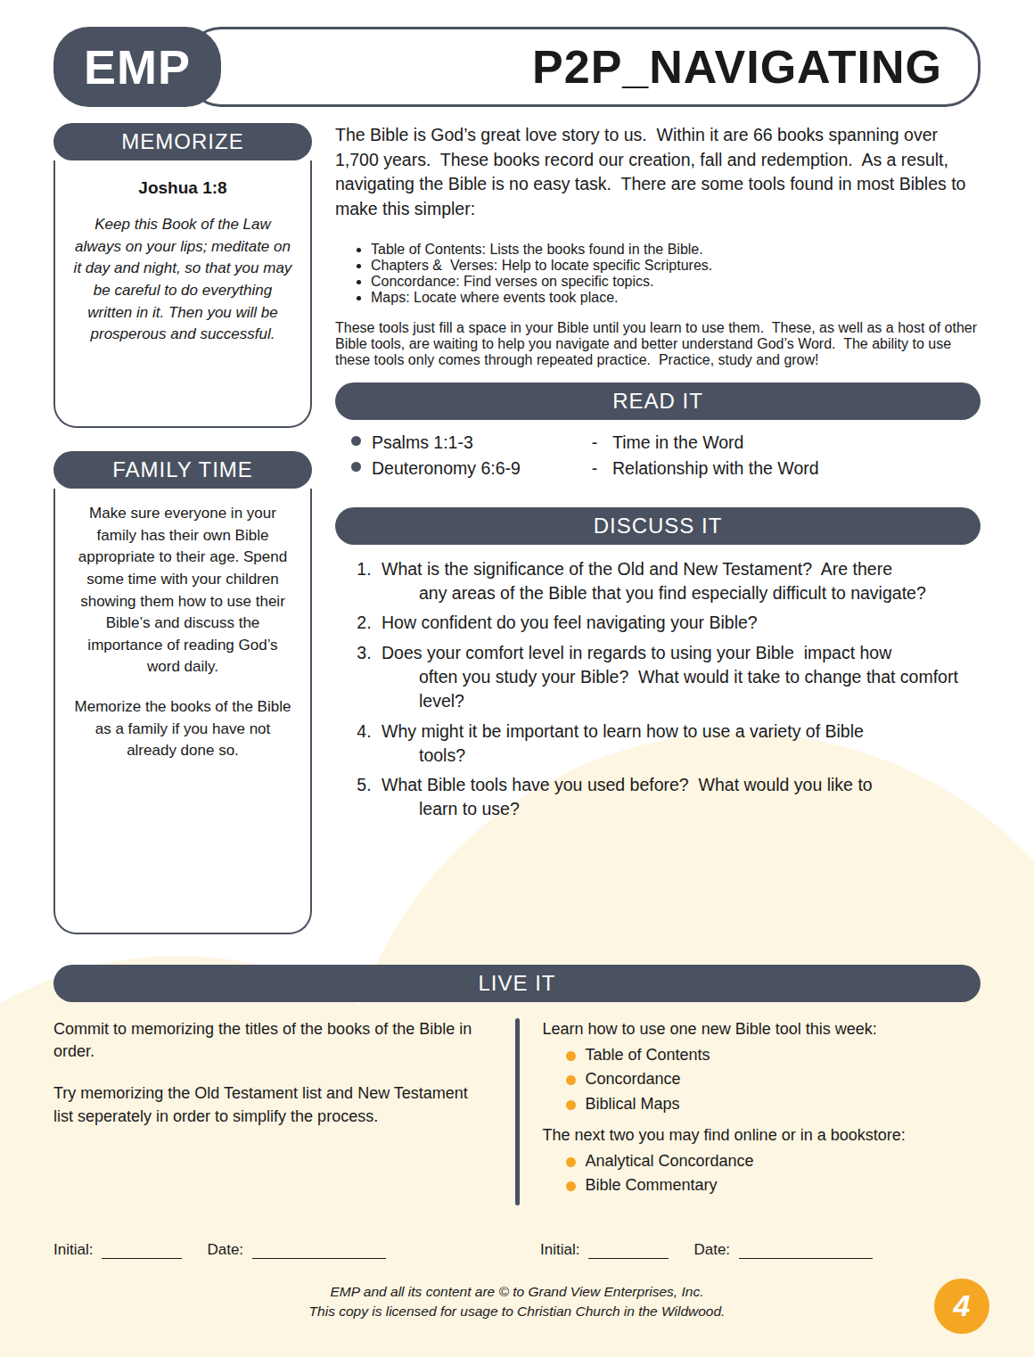EMP
P2P_NAVIGATING
MEMORIZE
Joshua 1:8
Keep this Book of the Law always on your lips; meditate on it day and night, so that you may be careful to do everything written in it. Then you will be prosperous and successful.
FAMILY TIME
Make sure everyone in your family has their own Bible appropriate to their age. Spend some time with your children showing them how to use their Bible’s and discuss the importance of reading God’s word daily.
Memorize the books of the Bible as a family if you have not already done so.
The Bible is God’s great love story to us. Within it are 66 books spanning over 1,700 years. These books record our creation, fall and redemption. As a result, navigating the Bible is no easy task. There are some tools found in most Bibles to make this simpler:
Table of Contents: Lists the books found in the Bible.
Chapters & Verses: Help to locate specific Scriptures.
Concordance: Find verses on specific topics.
Maps: Locate where events took place.
These tools just fill a space in your Bible until you learn to use them. These, as well as a host of other Bible tools, are waiting to help you navigate and better understand God’s Word. The ability to use these tools only comes through repeated practice. Practice, study and grow!
READ IT
Psalms 1:1-3-Time in the Word
Deuteronomy 6:6-9-Relationship with the Word
DISCUSS IT
What is the significance of the Old and New Testament? Are there any areas of the Bible that you find especially difficult to navigate?
How confident do you feel navigating your Bible?
Does your comfort level in regards to using your Bible impact how often you study your Bible? What would it take to change that comfort level?
Why might it be important to learn how to use a variety of Bible tools?
What Bible tools have you used before? What would you like to learn to use?
LIVE IT
Commit to memorizing the titles of the books of the Bible in order.
Try memorizing the Old Testament list and New Testament list seperately in order to simplify the process.
Learn how to use one new Bible tool this week:
Table of Contents
Concordance
Biblical Maps
The next two you may find online or in a bookstore:
Analytical Concordance
Bible Commentary
Initial: Date:
Initial: Date:
EMP and all its content are © to Grand View Enterprises, Inc.
This copy is licensed for usage to Christian Church in the Wildwood.
4